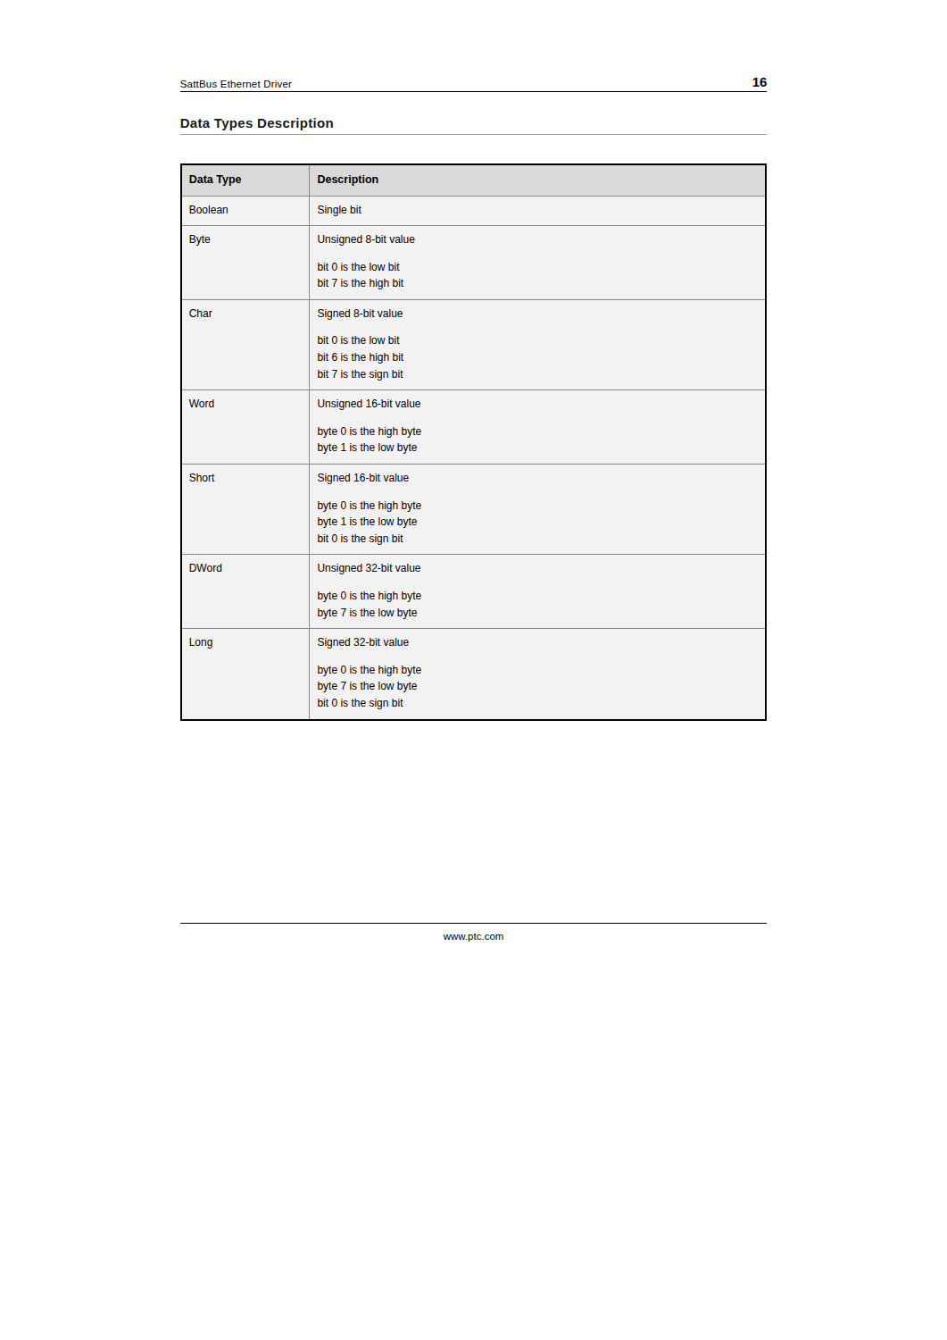SattBus Ethernet Driver
16
Data Types Description
| Data Type | Description |
| --- | --- |
| Boolean | Single bit |
| Byte | Unsigned 8-bit value bit 0 is the low bit bit 7 is the high bit |
| Char | Signed 8-bit value bit 0 is the low bit bit 6 is the high bit bit 7 is the sign bit |
| Word | Unsigned 16-bit value byte 0 is the high byte byte 1 is the low byte |
| Short | Signed 16-bit value byte 0 is the high byte byte 1 is the low byte bit 0 is the sign bit |
| DWord | Unsigned 32-bit value byte 0 is the high byte byte 7 is the low byte |
| Long | Signed 32-bit value byte 0 is the high byte byte 7 is the low byte bit 0 is the sign bit |
www.ptc.com